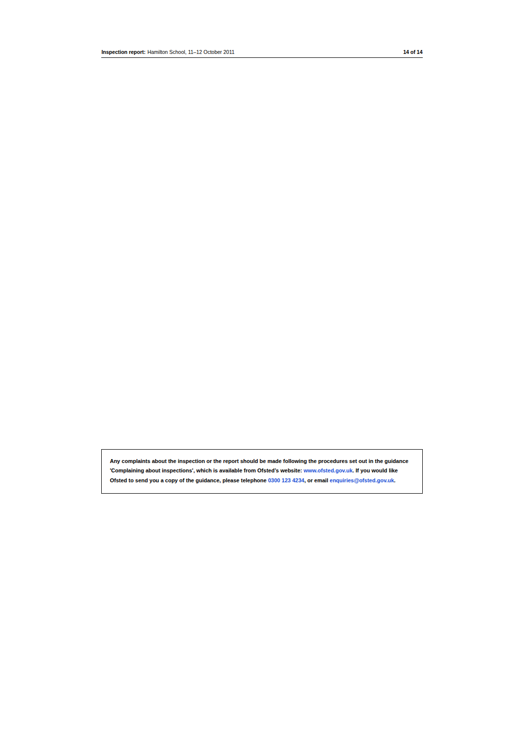Inspection report: Hamilton School, 11–12 October 2011
14 of 14
Any complaints about the inspection or the report should be made following the procedures set out in the guidance 'Complaining about inspections', which is available from Ofsted’s website: www.ofsted.gov.uk. If you would like Ofsted to send you a copy of the guidance, please telephone 0300 123 4234, or email enquiries@ofsted.gov.uk.